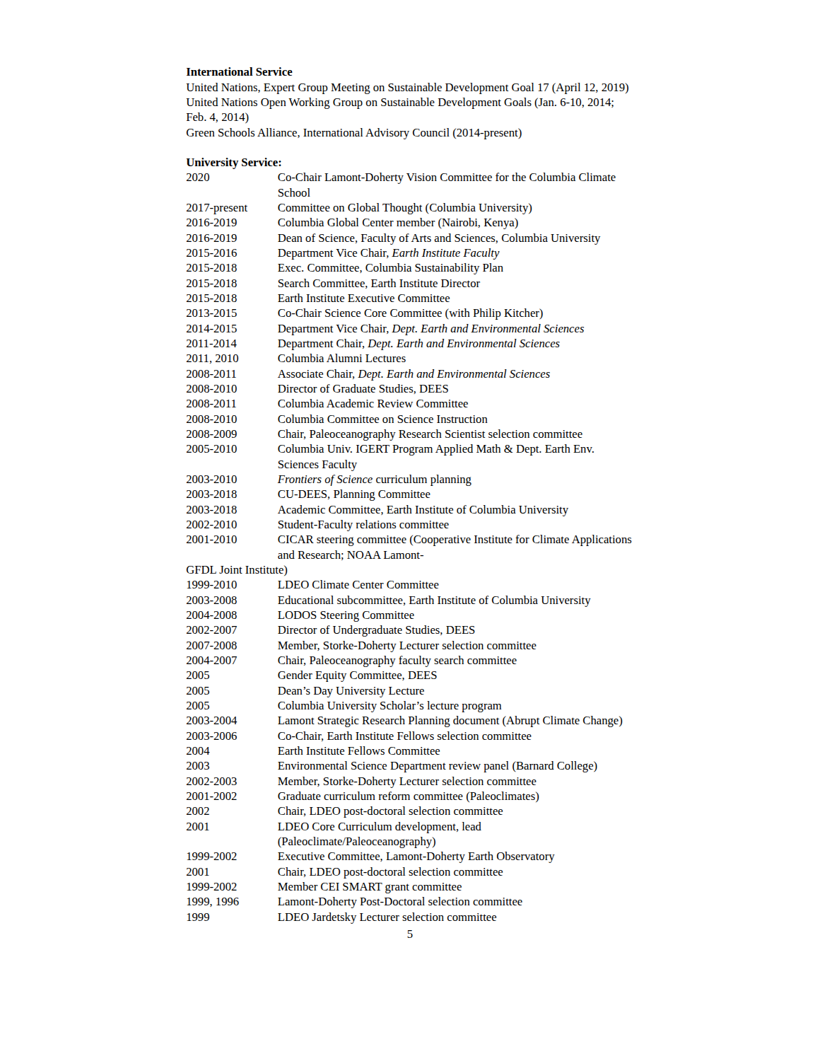International Service
United Nations, Expert Group Meeting on Sustainable Development Goal 17 (April 12, 2019)
United Nations Open Working Group on Sustainable Development Goals (Jan. 6-10, 2014; Feb. 4, 2014)
Green Schools Alliance, International Advisory Council (2014-present)
University Service:
| 2020 | Co-Chair Lamont-Doherty Vision Committee for the Columbia Climate School |
| 2017-present | Committee on Global Thought (Columbia University) |
| 2016-2019 | Columbia Global Center member (Nairobi, Kenya) |
| 2016-2019 | Dean of Science, Faculty of Arts and Sciences, Columbia University |
| 2015-2016 | Department Vice Chair, Earth Institute Faculty |
| 2015-2018 | Exec. Committee, Columbia Sustainability Plan |
| 2015-2018 | Search Committee, Earth Institute Director |
| 2015-2018 | Earth Institute Executive Committee |
| 2013-2015 | Co-Chair Science Core Committee (with Philip Kitcher) |
| 2014-2015 | Department Vice Chair, Dept. Earth and Environmental Sciences |
| 2011-2014 | Department Chair, Dept. Earth and Environmental Sciences |
| 2011, 2010 | Columbia Alumni Lectures |
| 2008-2011 | Associate Chair, Dept. Earth and Environmental Sciences |
| 2008-2010 | Director of Graduate Studies, DEES |
| 2008-2011 | Columbia Academic Review Committee |
| 2008-2010 | Columbia Committee on Science Instruction |
| 2008-2009 | Chair, Paleoceanography Research Scientist selection committee |
| 2005-2010 | Columbia Univ. IGERT Program Applied Math & Dept. Earth Env. Sciences Faculty |
| 2003-2010 | Frontiers of Science curriculum planning |
| 2003-2018 | CU-DEES, Planning Committee |
| 2003-2018 | Academic Committee, Earth Institute of Columbia University |
| 2002-2010 | Student-Faculty relations committee |
| 2001-2010 | CICAR steering committee (Cooperative Institute for Climate Applications and Research; NOAA Lamont- |
GFDL Joint Institute)
| 1999-2010 | LDEO Climate Center Committee |
| 2003-2008 | Educational subcommittee, Earth Institute of Columbia University |
| 2004-2008 | LODOS Steering Committee |
| 2002-2007 | Director of Undergraduate Studies, DEES |
| 2007-2008 | Member, Storke-Doherty Lecturer selection committee |
| 2004-2007 | Chair, Paleoceanography faculty search committee |
| 2005 | Gender Equity Committee, DEES |
| 2005 | Dean’s Day University Lecture |
| 2005 | Columbia University Scholar’s lecture program |
| 2003-2004 | Lamont Strategic Research Planning document (Abrupt Climate Change) |
| 2003-2006 | Co-Chair, Earth Institute Fellows selection committee |
| 2004 | Earth Institute Fellows Committee |
| 2003 | Environmental Science Department review panel (Barnard College) |
| 2002-2003 | Member, Storke-Doherty Lecturer selection committee |
| 2001-2002 | Graduate curriculum reform committee (Paleoclimates) |
| 2002 | Chair, LDEO post-doctoral selection committee |
| 2001 | LDEO Core Curriculum development, lead (Paleoclimate/Paleoceanography) |
| 1999-2002 | Executive Committee, Lamont-Doherty Earth Observatory |
| 2001 | Chair, LDEO post-doctoral selection committee |
| 1999-2002 | Member CEI SMART grant committee |
| 1999, 1996 | Lamont-Doherty Post-Doctoral selection committee |
| 1999 | LDEO Jardetsky Lecturer selection committee |
5